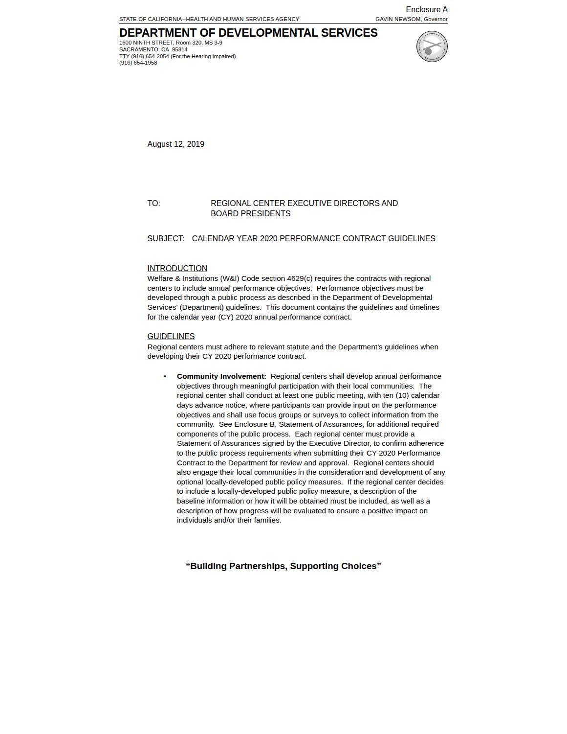Enclosure A
STATE OF CALIFORNIA--HEALTH AND HUMAN SERVICES AGENCY
GAVIN NEWSOM, Governor
DEPARTMENT OF DEVELOPMENTAL SERVICES
1600 NINTH STREET, Room 320, MS 3-9
SACRAMENTO, CA 95814
TTY (916) 654-2054 (For the Hearing Impaired)
(916) 654-1958
August 12, 2019
TO:
REGIONAL CENTER EXECUTIVE DIRECTORS AND
BOARD PRESIDENTS
SUBJECT:
CALENDAR YEAR 2020 PERFORMANCE CONTRACT GUIDELINES
INTRODUCTION
Welfare & Institutions (W&I) Code section 4629(c) requires the contracts with regional centers to include annual performance objectives. Performance objectives must be developed through a public process as described in the Department of Developmental Services’ (Department) guidelines. This document contains the guidelines and timelines for the calendar year (CY) 2020 annual performance contract.
GUIDELINES
Regional centers must adhere to relevant statute and the Department’s guidelines when developing their CY 2020 performance contract.
▪
Community Involvement: Regional centers shall develop annual performance objectives through meaningful participation with their local communities. The regional center shall conduct at least one public meeting, with ten (10) calendar days advance notice, where participants can provide input on the performance objectives and shall use focus groups or surveys to collect information from the community. See Enclosure B, Statement of Assurances, for additional required components of the public process. Each regional center must provide a Statement of Assurances signed by the Executive Director, to confirm adherence to the public process requirements when submitting their CY 2020 Performance Contract to the Department for review and approval. Regional centers should also engage their local communities in the consideration and development of any optional locally-developed public policy measures. If the regional center decides to include a locally-developed public policy measure, a description of the baseline information or how it will be obtained must be included, as well as a description of how progress will be evaluated to ensure a positive impact on individuals and/or their families.
“Building Partnerships, Supporting Choices”